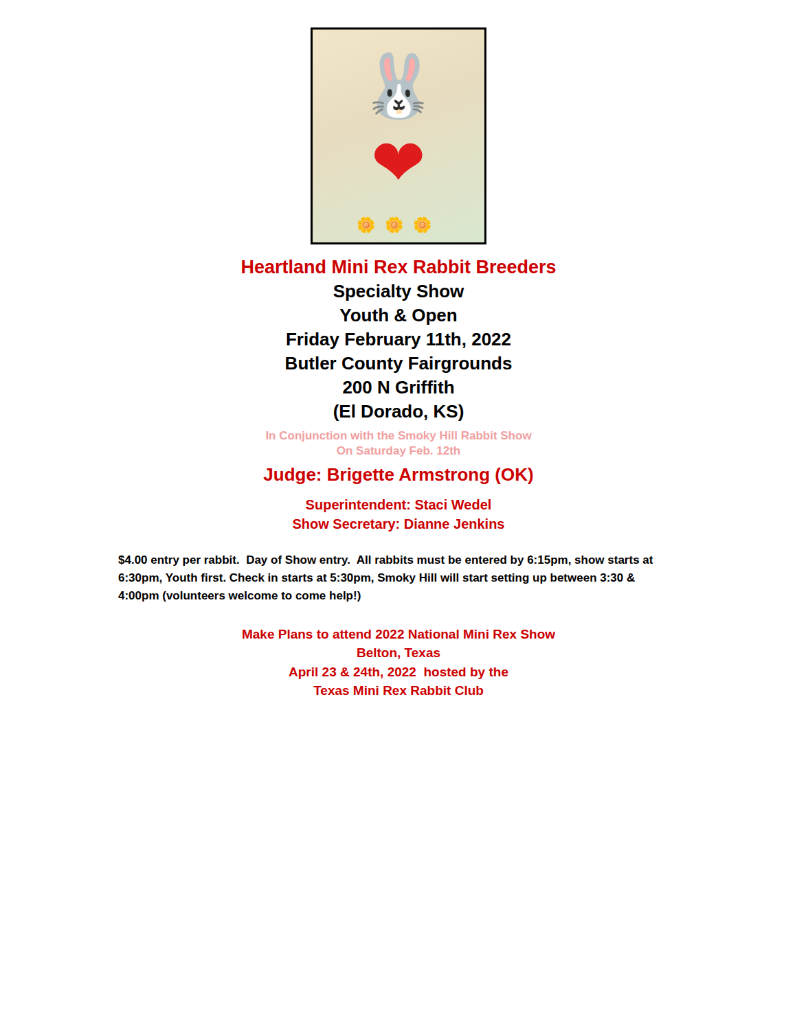🐰 ❤ 🌼🌼🌼
Heartland Mini Rex Rabbit Breeders
Specialty Show
Youth & Open
Friday February 11th, 2022
Butler County Fairgrounds
200 N Griffith
(El Dorado, KS)
In Conjunction with the Smoky Hill Rabbit Show
On Saturday Feb. 12th
Judge: Brigette Armstrong (OK)
Superintendent: Staci Wedel
Show Secretary: Dianne Jenkins
$4.00 entry per rabbit. Day of Show entry. All rabbits must be entered by 6:15pm, show starts at 6:30pm, Youth first. Check in starts at 5:30pm, Smoky Hill will start setting up between 3:30 & 4:00pm (volunteers welcome to come help!)
Make Plans to attend 2022 National Mini Rex Show
Belton, Texas
April 23 & 24th, 2022 hosted by the
Texas Mini Rex Rabbit Club